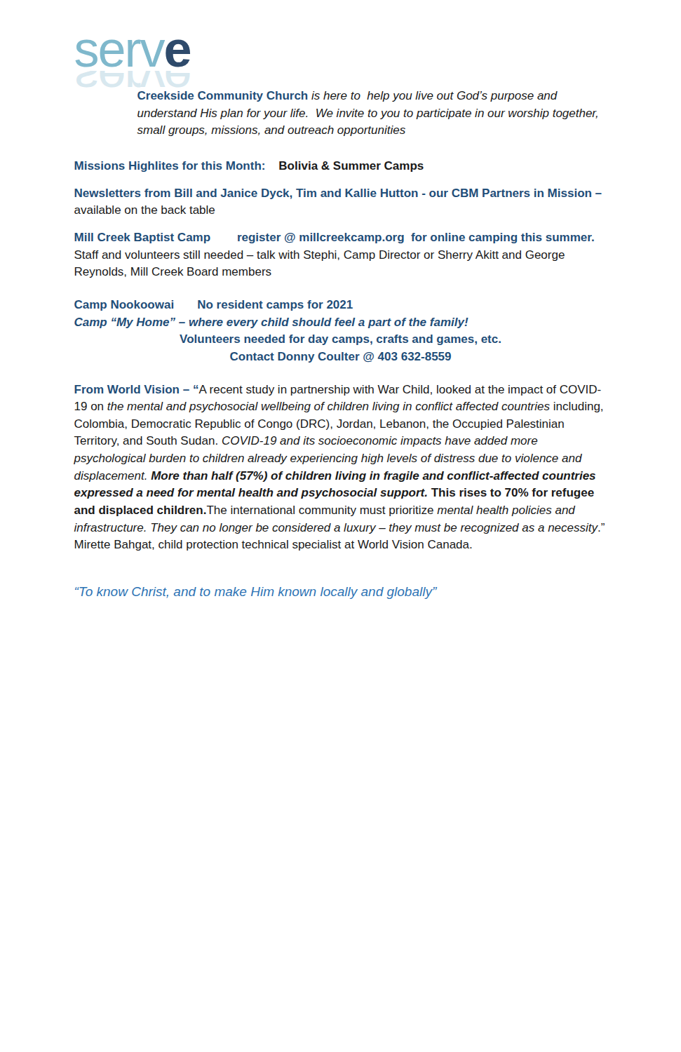serve
serve
Creekside Community Church is here to help you live out God’s purpose and understand His plan for your life. We invite to you to participate in our worship together, small groups, missions, and outreach opportunities
Missions Highlites for this Month: Bolivia & Summer Camps
Newsletters from Bill and Janice Dyck, Tim and Kallie Hutton - our CBM Partners in Mission – available on the back table
Mill Creek Baptist Camp register @ millcreekcamp.org for online camping this summer. Staff and volunteers still needed – talk with Stephi, Camp Director or Sherry Akitt and George Reynolds, Mill Creek Board members
Camp Nookoowai No resident camps for 2021 Camp “My Home” – where every child should feel a part of the family! Volunteers needed for day camps, crafts and games, etc. Contact Donny Coulter @ 403 632-8559
From World Vision – “A recent study in partnership with War Child, looked at the impact of COVID-19 on the mental and psychosocial wellbeing of children living in conflict affected countries including, Colombia, Democratic Republic of Congo (DRC), Jordan, Lebanon, the Occupied Palestinian Territory, and South Sudan. COVID-19 and its socioeconomic impacts have added more psychological burden to children already experiencing high levels of distress due to violence and displacement. More than half (57%) of children living in fragile and conflict-affected countries expressed a need for mental health and psychosocial support. This rises to 70% for refugee and displaced children. The international community must prioritize mental health policies and infrastructure. They can no longer be considered a luxury – they must be recognized as a necessity.” Mirette Bahgat, child protection technical specialist at World Vision Canada.
“To know Christ, and to make Him known locally and globally”